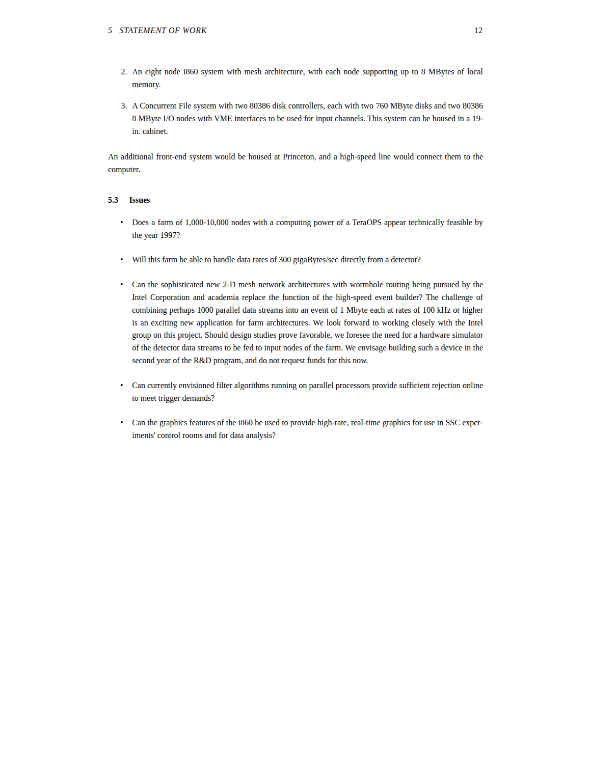5 STATEMENT OF WORK 12
An eight node i860 system with mesh architecture, with each node supporting up to 8 MBytes of local memory.
A Concurrent File system with two 80386 disk controllers, each with two 760 MByte disks and two 80386 8 MByte I/O nodes with VME interfaces to be used for input channels. This system can be housed in a 19-in. cabinet.
An additional front-end system would be housed at Princeton, and a high-speed line would connect them to the computer.
5.3 Issues
Does a farm of 1,000-10,000 nodes with a computing power of a TeraOPS appear technically feasible by the year 1997?
Will this farm be able to handle data rates of 300 gigaBytes/sec directly from a detector?
Can the sophisticated new 2-D mesh network architectures with wormhole routing being pursued by the Intel Corporation and academia replace the function of the high-speed event builder? The challenge of combining perhaps 1000 parallel data streams into an event of 1 Mbyte each at rates of 100 kHz or higher is an exciting new application for farm architectures. We look forward to working closely with the Intel group on this project. Should design studies prove favorable, we foresee the need for a hardware simulator of the detector data streams to be fed to input nodes of the farm. We envisage building such a device in the second year of the R&D program, and do not request funds for this now.
Can currently envisioned filter algorithms running on parallel processors provide sufficient rejection online to meet trigger demands?
Can the graphics features of the i860 be used to provide high-rate, real-time graphics for use in SSC experiments' control rooms and for data analysis?